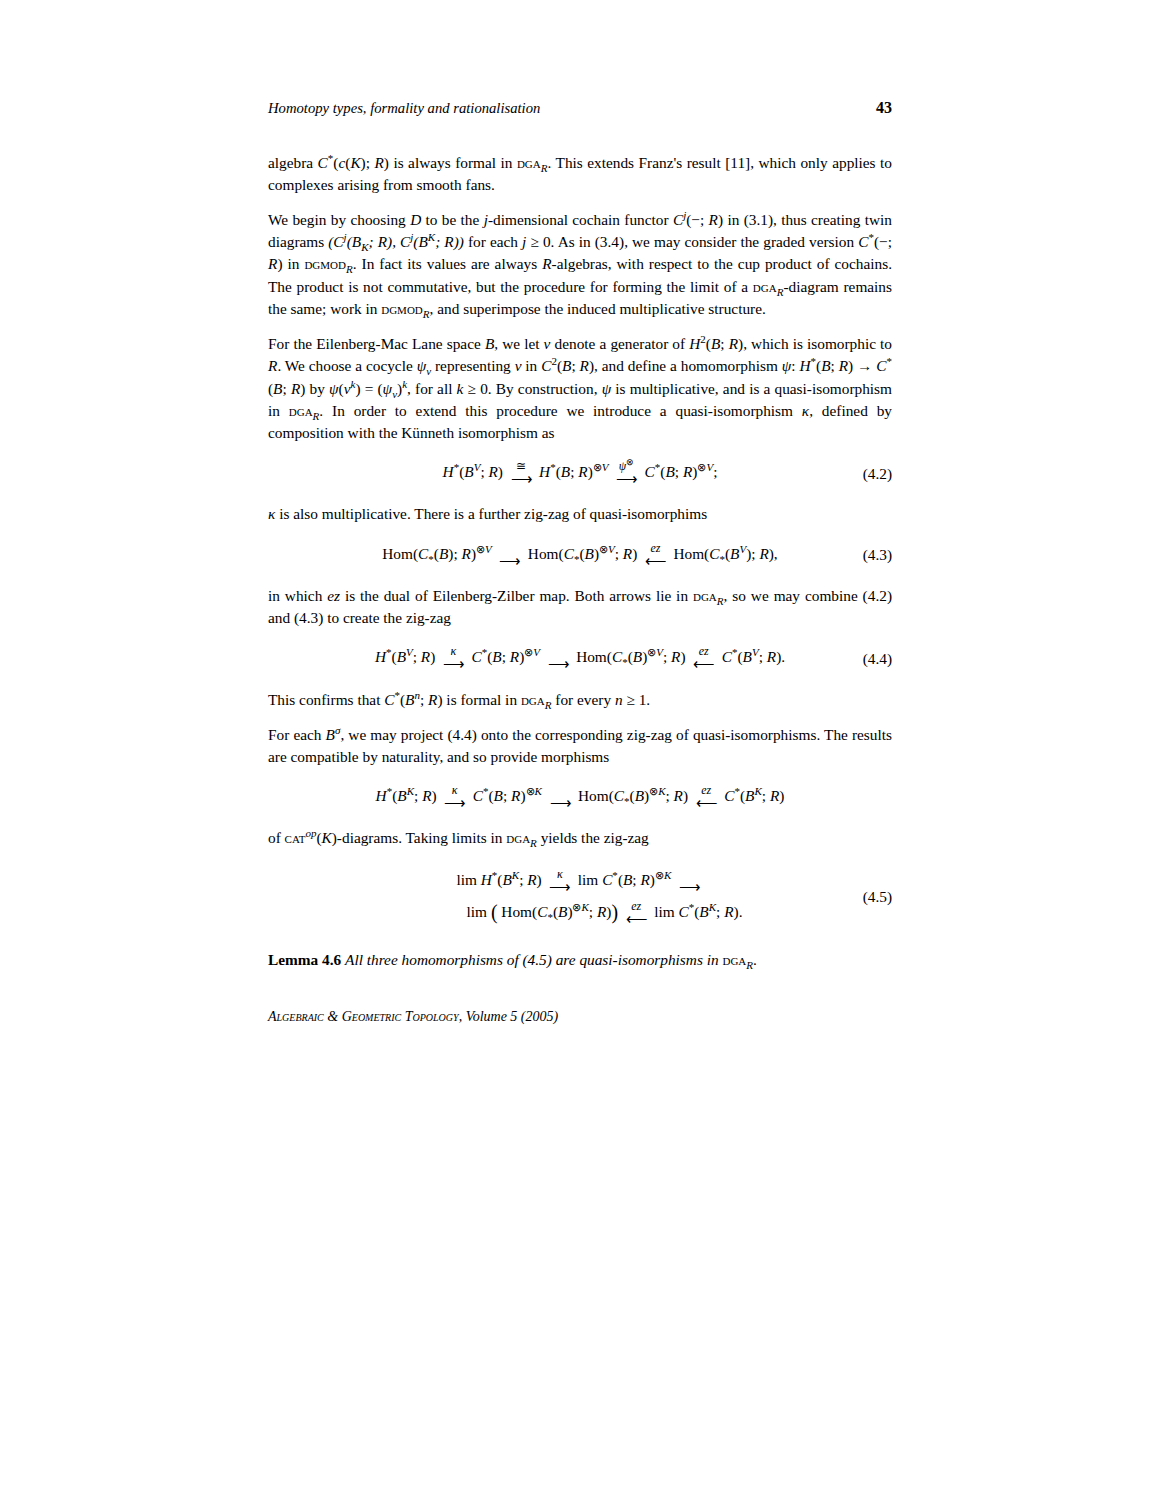Homotopy types, formality and rationalisation 43
algebra C*(c(K); R) is always formal in dgaR. This extends Franz's result [11], which only applies to complexes arising from smooth fans.
We begin by choosing D to be the j-dimensional cochain functor Cj(−; R) in (3.1), thus creating twin diagrams (Cj(BK; R), Cj(BK; R)) for each j ≥ 0. As in (3.4), we may consider the graded version C*(−; R) in dgmodR. In fact its values are always R-algebras, with respect to the cup product of cochains. The product is not commutative, but the procedure for forming the limit of a dgaR-diagram remains the same; work in dgmodR, and superimpose the induced multiplicative structure.
For the Eilenberg-Mac Lane space B, we let v denote a generator of H2(B; R), which is isomorphic to R. We choose a cocycle ψv representing v in C2(B; R), and define a homomorphism ψ: H*(B; R) → C*(B; R) by ψ(vk) = (ψv)k, for all k ≥ 0. By construction, ψ is multiplicative, and is a quasi-isomorphism in dgaR. In order to extend this procedure we introduce a quasi-isomorphism κ, defined by composition with the Künneth isomorphism as
H*(BV; R) ≅⟶ H*(B; R)⊗V ψ⊗⟶ C*(B; R)⊗V; (4.2)
κ is also multiplicative. There is a further zig-zag of quasi-isomorphims
Hom(C*(B); R)⊗V ⟶ Hom(C*(B)⊗V; R) ez⟵ Hom(C*(BV); R), (4.3)
in which ez is the dual of Eilenberg-Zilber map. Both arrows lie in dgaR, so we may combine (4.2) and (4.3) to create the zig-zag
H*(BV; R) κ⟶ C*(B; R)⊗V ⟶ Hom(C*(B)⊗V; R) ez⟵ C*(BV; R). (4.4)
This confirms that C*(Bn; R) is formal in dgaR for every n ≥ 1.
For each Bσ, we may project (4.4) onto the corresponding zig-zag of quasi-isomorphisms. The results are compatible by naturality, and so provide morphisms
H*(BK; R) κ⟶ C*(B; R)⊗K ⟶ Hom(C*(B)⊗K; R) ez⟵ C*(BK; R)
of catop(K)-diagrams. Taking limits in dgaR yields the zig-zag
lim H*(BK; R) κ⟶ lim C*(B; R)⊗K ⟶ lim ( Hom(C*(B)⊗K; R)) ez⟵ lim C*(BK; R). (4.5)
Lemma 4.6 All three homomorphisms of (4.5) are quasi-isomorphisms in dgaR.
Algebraic & Geometric Topology, Volume 5 (2005)